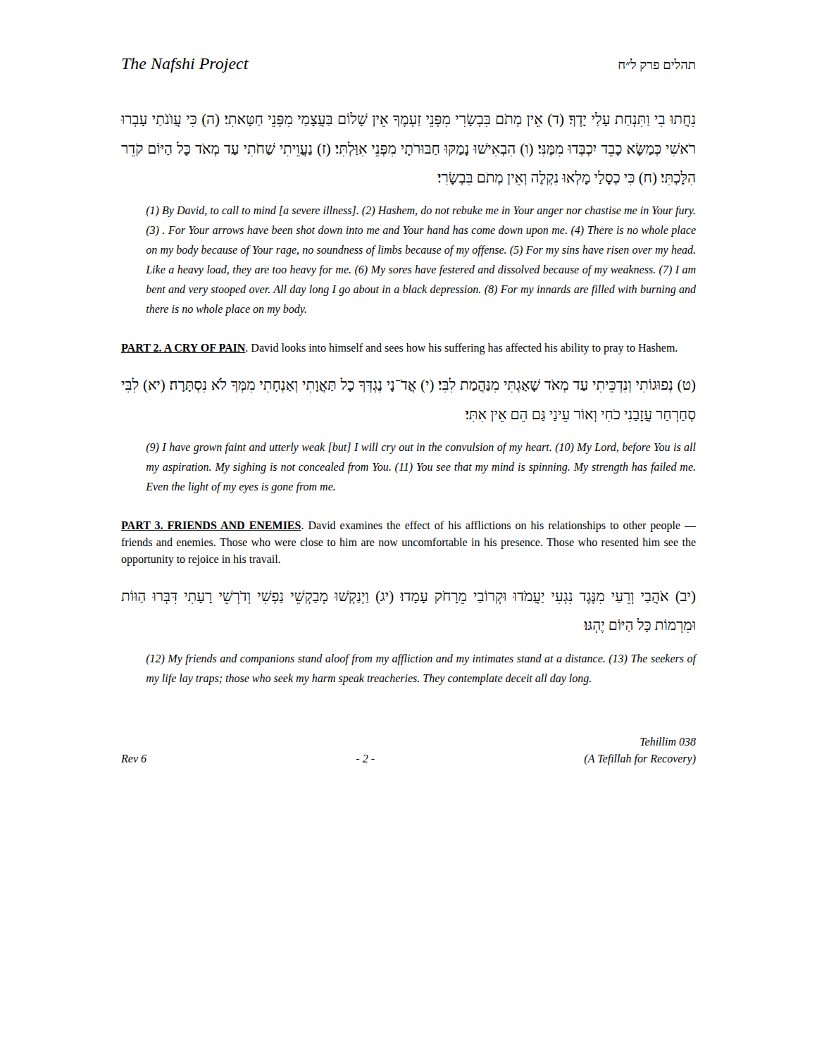The Nafshi Project
תהלים פרק ל״ח
נִחֲתוּ בִי וַתִּנְחַת עָלַי יָדֶךָ׃ (ד) אֵין מְתֹם בִּבְשָׂרִי מִפְּנֵי זַעְמֶךָ אֵין שָׁלוֹם בַּעֲצָמַי מִפְּנֵי חַטָּאתִי׃ (ה) כִּי עֲוֺנֹתַי עָבְרוּ רֹאשִׁי כְּמַשָּׂא כָבֵד יִכְבְּדוּ מִמֶּנִּי׃ (ו) הִבְאִישׁוּ נָמַקּוּ חַבּוּרֹתָי מִפְּנֵי אִוַּלְתִּי׃ (ז) נַעֲוֵיתִי שַׁחֹתִי עַד מְאֹד כָּל הַיּוֹם קֹדֵר הִלָּכְתִּי׃ (ח) כִּי כְסָלַי מָלְאוּ נִקְלֶה וְאֵין מְתֹם בִּבְשָׂרִי׃
(1) By David, to call to mind [a severe illness]. (2) Hashem, do not rebuke me in Your anger nor chastise me in Your fury. (3) . For Your arrows have been shot down into me and Your hand has come down upon me. (4) There is no whole place on my body because of Your rage, no soundness of limbs because of my offense. (5) For my sins have risen over my head. Like a heavy load, they are too heavy for me. (6) My sores have festered and dissolved because of my weakness. (7) I am bent and very stooped over. All day long I go about in a black depression. (8) For my innards are filled with burning and there is no whole place on my body.
PART 2. A CRY OF PAIN. David looks into himself and sees how his suffering has affected his ability to pray to Hashem.
(ט) נְפוּגוֹתִי וְנִדְכֵּיתִי עַד מְאֹד שָׁאַגְתִּי מִנַּהֲמַת לִבִּי׃ (י) אֲדֹ־נָי נֶגְדְּךָ כָל תַּאֲוָתִי וְאַנְחָתִי מִמְּךָ לֹא נִסְתָּרָה׃ (יא) לִבִּי סְחַרְחַר עֲזָבַנִי כֹחִי וְאוֹר עֵינַי גַּם הֵם אֵין אִתִּי׃
(9) I have grown faint and utterly weak [but] I will cry out in the convulsion of my heart. (10) My Lord, before You is all my aspiration. My sighing is not concealed from You. (11) You see that my mind is spinning. My strength has failed me. Even the light of my eyes is gone from me.
PART 3. FRIENDS AND ENEMIES. David examines the effect of his afflictions on his relationships to other people — friends and enemies. Those who were close to him are now uncomfortable in his presence. Those who resented him see the opportunity to rejoice in his travail.
(יב) אֹהֲבַי וְרֵעַי מִנֶּגֶד נִגְעִי יַעֲמֹדוּ וּקְרוֹבַי מֵרָחֹק עָמָדוּ׃ (יג) וַיְנַקְשׁוּ מְבַקְשֵׁי נַפְשִׁי וְדֹרְשֵׁי רָעָתִי דִּבְּרוּ הַוּוֹת וּמִרְמוֹת כָּל הַיּוֹם יֶהְגּוּ׃
(12) My friends and companions stand aloof from my affliction and my intimates stand at a distance. (13) The seekers of my life lay traps; those who seek my harm speak treacheries. They contemplate deceit all day long.
Rev 6
- 2 -
Tehillim 038 (A Tefillah for Recovery)